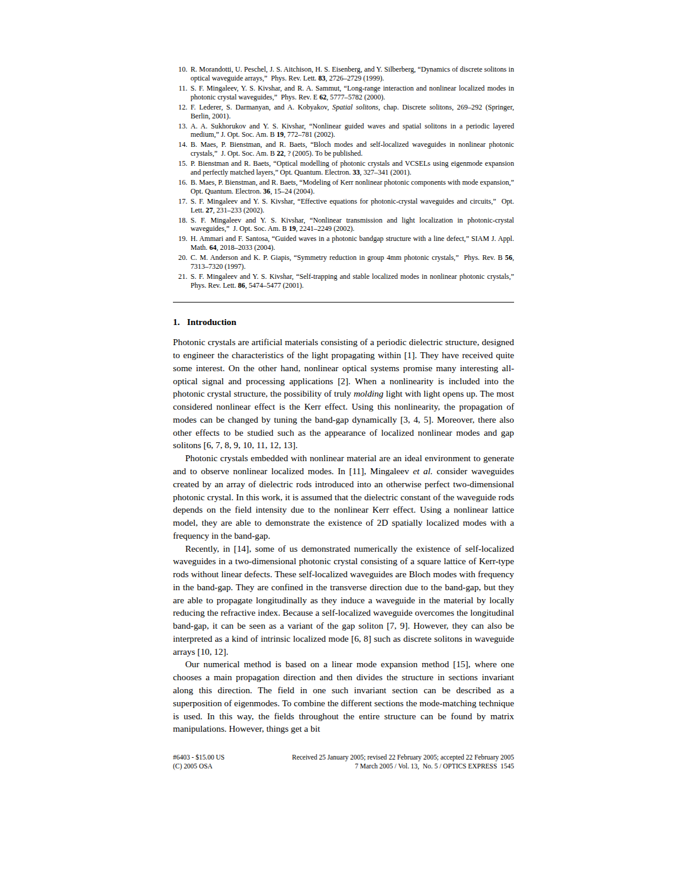10. R. Morandotti, U. Peschel, J. S. Aitchison, H. S. Eisenberg, and Y. Silberberg, “Dynamics of discrete solitons in optical waveguide arrays,” Phys. Rev. Lett. 83, 2726–2729 (1999).
11. S. F. Mingaleev, Y. S. Kivshar, and R. A. Sammut, “Long-range interaction and nonlinear localized modes in photonic crystal waveguides,” Phys. Rev. E 62, 5777–5782 (2000).
12. F. Lederer, S. Darmanyan, and A. Kobyakov, Spatial solitons, chap. Discrete solitons, 269–292 (Springer, Berlin, 2001).
13. A. A. Sukhorukov and Y. S. Kivshar, “Nonlinear guided waves and spatial solitons in a periodic layered medium,” J. Opt. Soc. Am. B 19, 772–781 (2002).
14. B. Maes, P. Bienstman, and R. Baets, “Bloch modes and self-localized waveguides in nonlinear photonic crystals,” J. Opt. Soc. Am. B 22, ? (2005). To be published.
15. P. Bienstman and R. Baets, “Optical modelling of photonic crystals and VCSELs using eigenmode expansion and perfectly matched layers,” Opt. Quantum. Electron. 33, 327–341 (2001).
16. B. Maes, P. Bienstman, and R. Baets, “Modeling of Kerr nonlinear photonic components with mode expansion,” Opt. Quantum. Electron. 36, 15–24 (2004).
17. S. F. Mingaleev and Y. S. Kivshar, “Effective equations for photonic-crystal waveguides and circuits,” Opt. Lett. 27, 231–233 (2002).
18. S. F. Mingaleev and Y. S. Kivshar, “Nonlinear transmission and light localization in photonic-crystal waveguides,” J. Opt. Soc. Am. B 19, 2241–2249 (2002).
19. H. Ammari and F. Santosa, “Guided waves in a photonic bandgap structure with a line defect,” SIAM J. Appl. Math. 64, 2018–2033 (2004).
20. C. M. Anderson and K. P. Giapis, “Symmetry reduction in group 4mm photonic crystals,” Phys. Rev. B 56, 7313–7320 (1997).
21. S. F. Mingaleev and Y. S. Kivshar, “Self-trapping and stable localized modes in nonlinear photonic crystals,” Phys. Rev. Lett. 86, 5474–5477 (2001).
1. Introduction
Photonic crystals are artificial materials consisting of a periodic dielectric structure, designed to engineer the characteristics of the light propagating within [1]. They have received quite some interest. On the other hand, nonlinear optical systems promise many interesting all-optical signal and processing applications [2]. When a nonlinearity is included into the photonic crystal structure, the possibility of truly molding light with light opens up. The most considered nonlinear effect is the Kerr effect. Using this nonlinearity, the propagation of modes can be changed by tuning the band-gap dynamically [3, 4, 5]. Moreover, there also other effects to be studied such as the appearance of localized nonlinear modes and gap solitons [6, 7, 8, 9, 10, 11, 12, 13].
Photonic crystals embedded with nonlinear material are an ideal environment to generate and to observe nonlinear localized modes. In [11], Mingaleev et al. consider waveguides created by an array of dielectric rods introduced into an otherwise perfect two-dimensional photonic crystal. In this work, it is assumed that the dielectric constant of the waveguide rods depends on the field intensity due to the nonlinear Kerr effect. Using a nonlinear lattice model, they are able to demonstrate the existence of 2D spatially localized modes with a frequency in the band-gap.
Recently, in [14], some of us demonstrated numerically the existence of self-localized waveguides in a two-dimensional photonic crystal consisting of a square lattice of Kerr-type rods without linear defects. These self-localized waveguides are Bloch modes with frequency in the band-gap. They are confined in the transverse direction due to the band-gap, but they are able to propagate longitudinally as they induce a waveguide in the material by locally reducing the refractive index. Because a self-localized waveguide overcomes the longitudinal band-gap, it can be seen as a variant of the gap soliton [7, 9]. However, they can also be interpreted as a kind of intrinsic localized mode [6, 8] such as discrete solitons in waveguide arrays [10, 12].
Our numerical method is based on a linear mode expansion method [15], where one chooses a main propagation direction and then divides the structure in sections invariant along this direction. The field in one such invariant section can be described as a superposition of eigenmodes. To combine the different sections the mode-matching technique is used. In this way, the fields throughout the entire structure can be found by matrix manipulations. However, things get a bit
| #6403 - $15.00 US | Received 25 January 2005; revised 22 February 2005; accepted 22 February 2005 |
| (C) 2005 OSA | 7 March 2005 / Vol. 13, No. 5 / OPTICS EXPRESS 1545 |